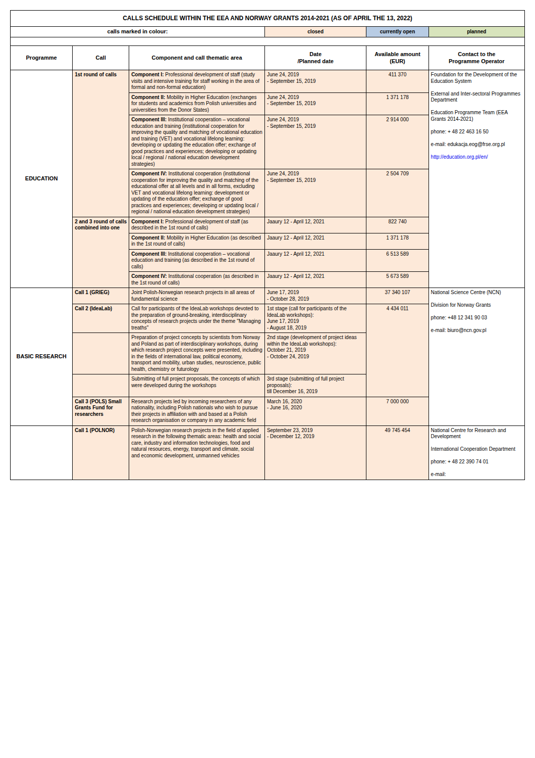| CALLS SCHEDULE WITHIN THE EEA AND NORWAY GRANTS 2014-2021 (AS OF APRIL THE 13, 2022) |
| calls marked in colour: | closed | currently open | planned |
| Programme | Call | Component and call thematic area | Date /Planned date | Available amount (EUR) | Contact to the Programme Operator |
| EDUCATION | 1st round of calls | Component I: Professional development of staff (study visits and intensive training for staff working in the area of formal and non-formal education) | June 24, 2019 - September 15, 2019 | 411 370 | Foundation for the Development of the Education System External and Inter-sectoral Programmes Department Education Programme Team (EEA Grants 2014-2021) phone: + 48 22 463 16 50 e-mail: edukacja.eog@frse.org.pl http://education.org.pl/en/ |
| Component II: Mobility in Higher Education (exchanges for students and academics from Polish universities and universities from the Donor States) | June 24, 2019 - September 15, 2019 | 1 371 178 |
| Component III: Institutional cooperation – vocational education and training (institutional cooperation for improving the quality and matching of vocational education and training (VET) and vocational lifelong learning: developing or updating the education offer; exchange of good practices and experiences; developing or updating local / regional / national education development strategies) | June 24, 2019 - September 15, 2019 | 2 914 000 |
| Component IV: Institutional cooperation (institutional cooperation for improving the quality and matching of the educational offer at all levels and in all forms, excluding VET and vocational lifelong learning: development or updating of the education offer; exchange of good practices and experiences; developing or updating local / regional / national education development strategies) | June 24, 2019 - September 15, 2019 | 2 504 709 |
| 2 and 3 round of calls combined into one | Component I: Professional development of staff (as described in the 1st round of calls) | Jaaury 12 - April 12, 2021 | 822 740 |
| Component II: Mobility in Higher Education (as described in the 1st round of calls) | Jaaury 12 - April 12, 2021 | 1 371 178 |
| Component III: Institutional cooperation – vocational education and training (as described in the 1st round of calls) | Jaaury 12 - April 12, 2021 | 6 513 589 |
| Component IV: Institutional cooperation (as described in the 1st round of calls) | Jaaury 12 - April 12, 2021 | 5 673 589 |
| BASIC RESEARCH | Call 1 (GRIEG) | Joint Polish-Norwegian research projects in all areas of fundamental science | June 17, 2019 - October 28, 2019 | 37 340 107 | National Science Centre (NCN) Division for Norway Grants phone: +48 12 341 90 03 e-mail: biuro@ncn.gov.pl |
| Call 2 (IdeaLab) | Call for participants of the IdeaLab workshops devoted to the preparation of ground-breaking, interdisciplinary concepts of research projects under the theme "Managing treaths" | 1st stage (call for participants of the IdeaLab workshops): June 17, 2019 - August 18, 2019 | 4 434 011 |
| | Preparation of project concepts by scientists from Norway and Poland as part of interdisciplinary workshops, during which research project concepts were presented, including in the fields of international law, political economy, transport and mobility, urban studies, neuroscience, public health, chemistry or futurology | 2nd stage (development of project ideas within the IdeaLab workshops): October 21, 2019 - October 24, 2019 |
| | Submitting of full project proposals, the concepts of which were developed during the workshops | 3rd stage (submitting of full project proposals): till December 16, 2019 |
| Call 3 (POLS) Small Grants Fund for researchers | Research projects led by incoming researchers of any nationality, including Polish nationals who wish to pursue their projects in affiliation with and based at a Polish research organisation or company in any academic field | March 16, 2020 - June 16, 2020 | 7 000 000 |
| | Call 1 (POLNOR) | Polish-Norwegian research projects in the field of applied research in the following thematic areas: health and social care, industry and information technologies, food and natural resources, energy, transport and climate, social and economic development, unmanned vehicles | September 23, 2019 - December 12, 2019 | 49 745 454 | National Centre for Research and Development International Cooperation Department phone: + 48 22 390 74 01 e-mail: |